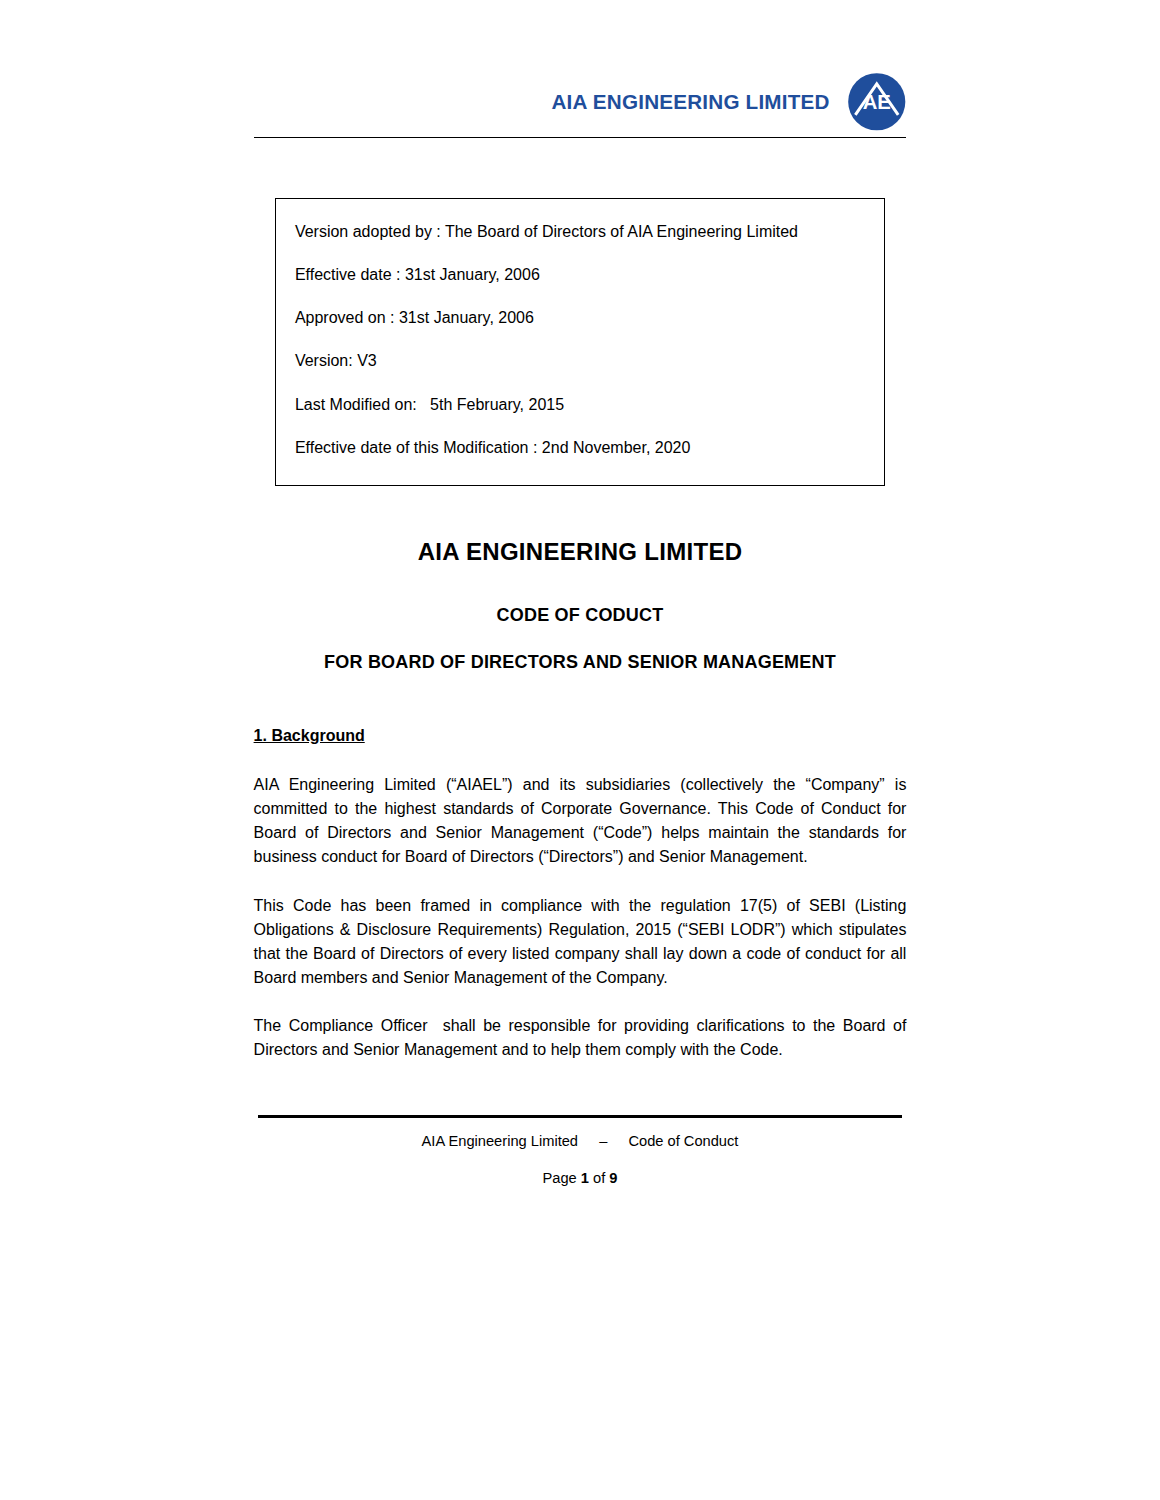AIA ENGINEERING LIMITED
AE
Version adopted by : The Board of Directors of AIA Engineering Limited
Effective date : 31st January, 2006
Approved on : 31st January, 2006
Version: V3
Last Modified on: 5th February, 2015
Effective date of this Modification : 2nd November, 2020
AIA ENGINEERING LIMITED
CODE OF CODUCT FOR BOARD OF DIRECTORS AND SENIOR MANAGEMENT
1. Background
AIA Engineering Limited (“AIAEL”) and its subsidiaries (collectively the “Company” is committed to the highest standards of Corporate Governance. This Code of Conduct for Board of Directors and Senior Management (“Code”) helps maintain the standards for business conduct for Board of Directors (“Directors”) and Senior Management.
This Code has been framed in compliance with the regulation 17(5) of SEBI (Listing Obligations & Disclosure Requirements) Regulation, 2015 (“SEBI LODR”) which stipulates that the Board of Directors of every listed company shall lay down a code of conduct for all Board members and Senior Management of the Company.
The Compliance Officer shall be responsible for providing clarifications to the Board of Directors and Senior Management and to help them comply with the Code.
AIA Engineering Limited–Code of Conduct
Page 1 of 9